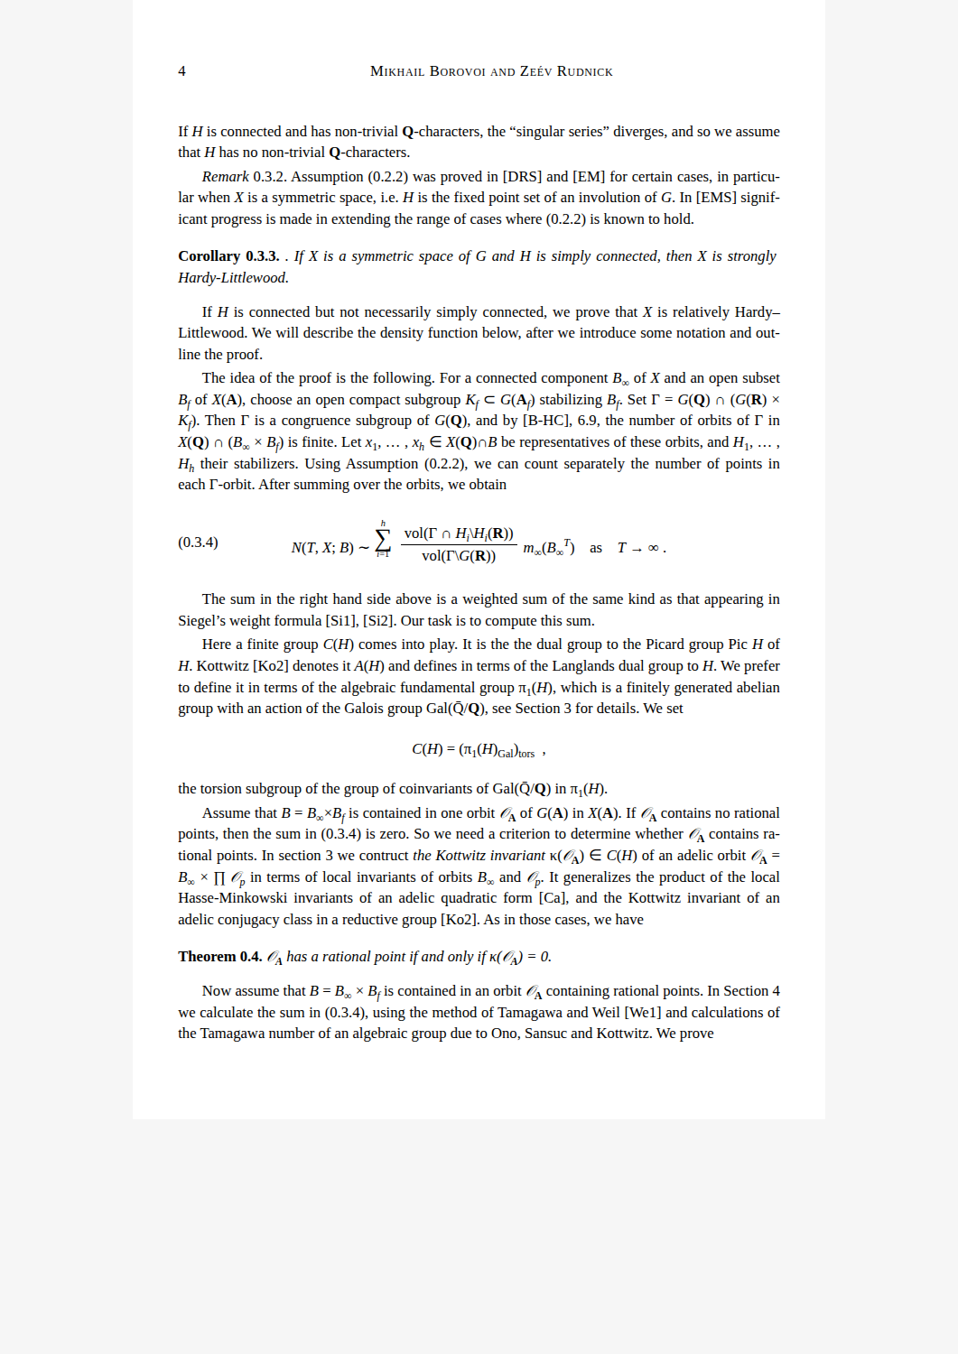4 Mikhail Borovoi and Zeév Rudnick
If H is connected and has non-trivial Q-characters, the “singular series” diverges, and so we assume that H has no non-trivial Q-characters.
Remark 0.3.2. Assumption (0.2.2) was proved in [DRS] and [EM] for certain cases, in particular when X is a symmetric space, i.e. H is the fixed point set of an involution of G. In [EMS] significant progress is made in extending the range of cases where (0.2.2) is known to hold.
Corollary 0.3.3. . If X is a symmetric space of G and H is simply connected, then X is strongly Hardy-Littlewood.
If H is connected but not necessarily simply connected, we prove that X is relatively Hardy–Littlewood. We will describe the density function below, after we introduce some notation and outline the proof.
The idea of the proof is the following. For a connected component B∞ of X and an open subset Bf of X(A), choose an open compact subgroup Kf ⊂ G(Af) stabilizing Bf. Set Γ = G(Q) ∩ (G(R) × Kf). Then Γ is a congruence subgroup of G(Q), and by [B-HC], 6.9, the number of orbits of Γ in X(Q) ∩ (B∞ × Bf) is finite. Let x1, … , xh ∈ X(Q)∩B be representatives of these orbits, and H1, … , Hh their stabilizers. Using Assumption (0.2.2), we can count separately the number of points in each Γ-orbit. After summing over the orbits, we obtain
(0.3.4) N(T, X; B) ∼ h ∑ i=1 vol(Γ ∩ Hi\Hi(R)) vol(Γ\G(R)) m∞(B∞T) as T → ∞ .
The sum in the right hand side above is a weighted sum of the same kind as that appearing in Siegel’s weight formula [Si1], [Si2]. Our task is to compute this sum.
Here a finite group C(H) comes into play. It is the the dual group to the Picard group Pic H of H. Kottwitz [Ko2] denotes it A(H) and defines in terms of the Langlands dual group to H. We prefer to define it in terms of the algebraic fundamental group π1(H), which is a finitely generated abelian group with an action of the Galois group Gal(Q̄/Q), see Section 3 for details. We set
C(H) = (π1(H)Gal)tors ,
the torsion subgroup of the group of coinvariants of Gal(Q̄/Q) in π1(H).
Assume that B = B∞×Bf is contained in one orbit 𝒪A of G(A) in X(A). If 𝒪A contains no rational points, then the sum in (0.3.4) is zero. So we need a criterion to determine whether 𝒪A contains rational points. In section 3 we contruct the Kottwitz invariant κ(𝒪A) ∈ C(H) of an adelic orbit 𝒪A = B∞ × ∏ 𝒪p in terms of local invariants of orbits B∞ and 𝒪p. It generalizes the product of the local Hasse-Minkowski invariants of an adelic quadratic form [Ca], and the Kottwitz invariant of an adelic conjugacy class in a reductive group [Ko2]. As in those cases, we have
Theorem 0.4. 𝒪A has a rational point if and only if κ(𝒪A) = 0.
Now assume that B = B∞ × Bf is contained in an orbit 𝒪A containing rational points. In Section 4 we calculate the sum in (0.3.4), using the method of Tamagawa and Weil [We1] and calculations of the Tamagawa number of an algebraic group due to Ono, Sansuc and Kottwitz. We prove